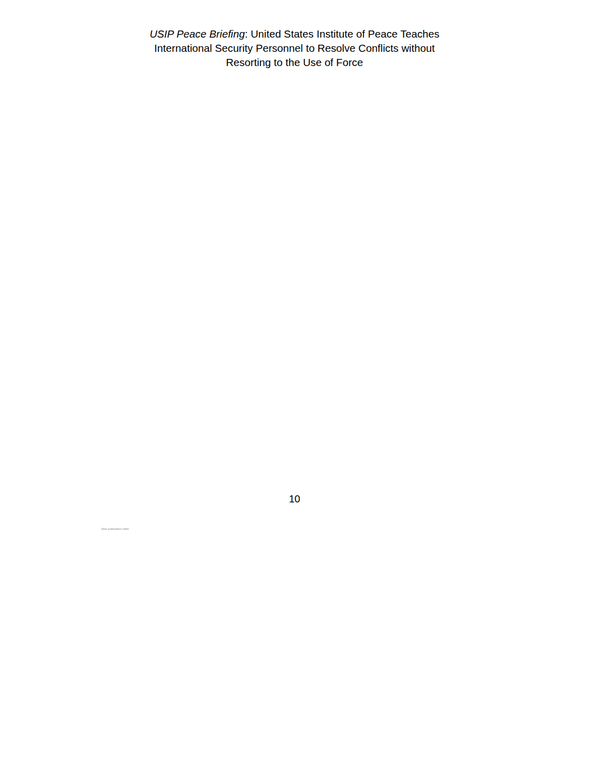USIP Peace Briefing: United States Institute of Peace Teaches International Security Personnel to Resolve Conflicts without Resorting to the Use of Force
10
View publication stats